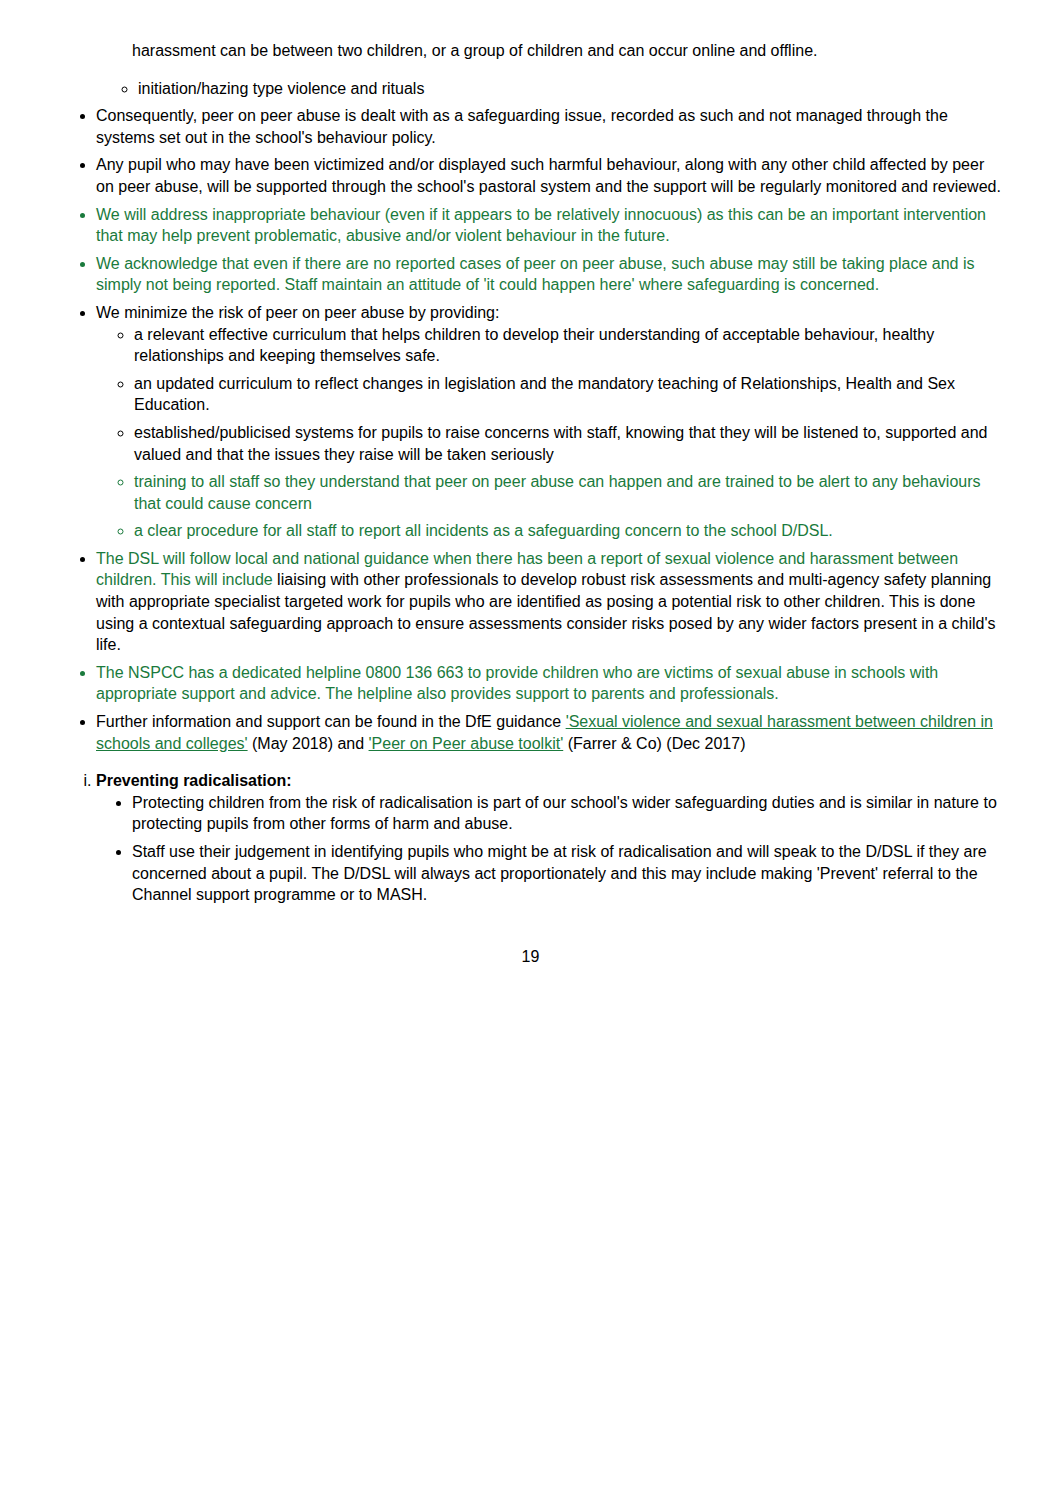harassment can be between two children, or a group of children and can occur online and offline.
initiation/hazing type violence and rituals
Consequently, peer on peer abuse is dealt with as a safeguarding issue, recorded as such and not managed through the systems set out in the school's behaviour policy.
Any pupil who may have been victimized and/or displayed such harmful behaviour, along with any other child affected by peer on peer abuse, will be supported through the school's pastoral system and the support will be regularly monitored and reviewed.
We will address inappropriate behaviour (even if it appears to be relatively innocuous) as this can be an important intervention that may help prevent problematic, abusive and/or violent behaviour in the future.
We acknowledge that even if there are no reported cases of peer on peer abuse, such abuse may still be taking place and is simply not being reported. Staff maintain an attitude of 'it could happen here' where safeguarding is concerned.
We minimize the risk of peer on peer abuse by providing:
a relevant effective curriculum that helps children to develop their understanding of acceptable behaviour, healthy relationships and keeping themselves safe.
an updated curriculum to reflect changes in legislation and the mandatory teaching of Relationships, Health and Sex Education.
established/publicised systems for pupils to raise concerns with staff, knowing that they will be listened to, supported and valued and that the issues they raise will be taken seriously
training to all staff so they understand that peer on peer abuse can happen and are trained to be alert to any behaviours that could cause concern
a clear procedure for all staff to report all incidents as a safeguarding concern to the school D/DSL.
The DSL will follow local and national guidance when there has been a report of sexual violence and harassment between children. This will include liaising with other professionals to develop robust risk assessments and multi-agency safety planning with appropriate specialist targeted work for pupils who are identified as posing a potential risk to other children. This is done using a contextual safeguarding approach to ensure assessments consider risks posed by any wider factors present in a child's life.
The NSPCC has a dedicated helpline 0800 136 663 to provide children who are victims of sexual abuse in schools with appropriate support and advice. The helpline also provides support to parents and professionals.
Further information and support can be found in the DfE guidance 'Sexual violence and sexual harassment between children in schools and colleges' (May 2018) and 'Peer on Peer abuse toolkit' (Farrer & Co) (Dec 2017)
Preventing radicalisation:
Protecting children from the risk of radicalisation is part of our school's wider safeguarding duties and is similar in nature to protecting pupils from other forms of harm and abuse.
Staff use their judgement in identifying pupils who might be at risk of radicalisation and will speak to the D/DSL if they are concerned about a pupil. The D/DSL will always act proportionately and this may include making 'Prevent' referral to the Channel support programme or to MASH.
19